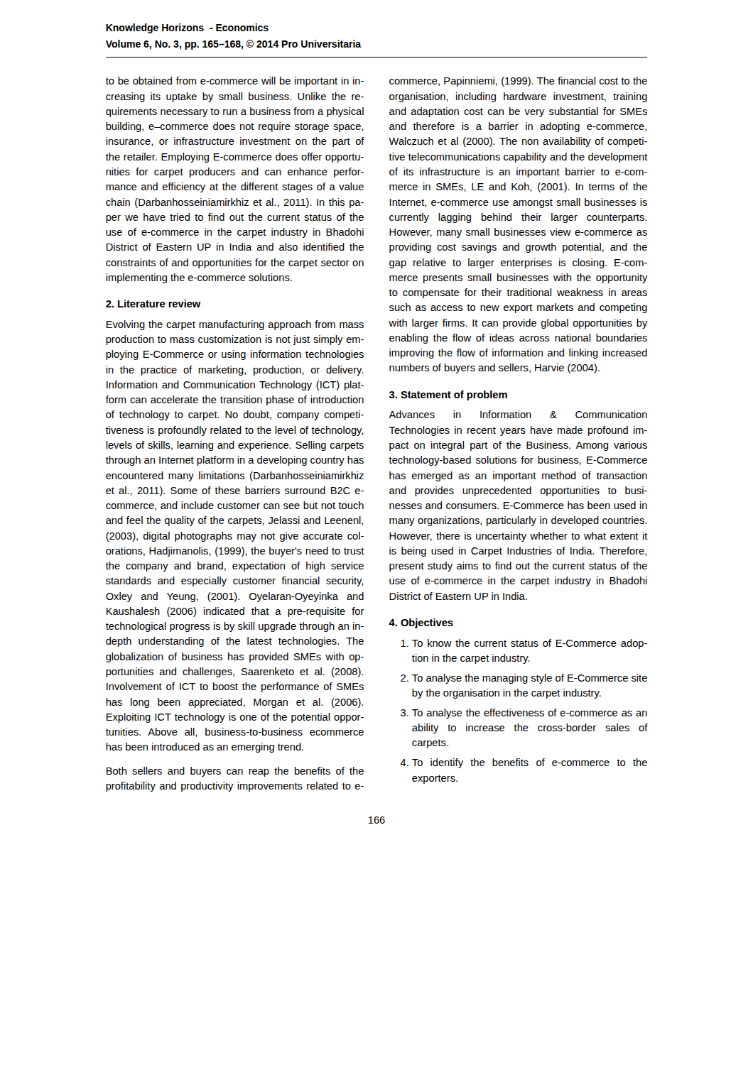Knowledge Horizons - Economics
Volume 6, No. 3, pp. 165–168, © 2014 Pro Universitaria
to be obtained from e-commerce will be important in increasing its uptake by small business. Unlike the requirements necessary to run a business from a physical building, e–commerce does not require storage space, insurance, or infrastructure investment on the part of the retailer. Employing E-commerce does offer opportunities for carpet producers and can enhance performance and efficiency at the different stages of a value chain (Darbanhosseiniamirkhiz et al., 2011). In this paper we have tried to find out the current status of the use of e-commerce in the carpet industry in Bhadohi District of Eastern UP in India and also identified the constraints of and opportunities for the carpet sector on implementing the e-commerce solutions.
2. Literature review
Evolving the carpet manufacturing approach from mass production to mass customization is not just simply employing E-Commerce or using information technologies in the practice of marketing, production, or delivery. Information and Communication Technology (ICT) platform can accelerate the transition phase of introduction of technology to carpet. No doubt, company competitiveness is profoundly related to the level of technology, levels of skills, learning and experience. Selling carpets through an Internet platform in a developing country has encountered many limitations (Darbanhosseiniamirkhiz et al., 2011). Some of these barriers surround B2C e-commerce, and include customer can see but not touch and feel the quality of the carpets, Jelassi and Leenenl, (2003), digital photographs may not give accurate colorations, Hadjimanolis, (1999), the buyer's need to trust the company and brand, expectation of high service standards and especially customer financial security, Oxley and Yeung, (2001). Oyelaran-Oyeyinka and Kaushalesh (2006) indicated that a pre-requisite for technological progress is by skill upgrade through an in-depth understanding of the latest technologies. The globalization of business has provided SMEs with opportunities and challenges, Saarenketo et al. (2008). Involvement of ICT to boost the performance of SMEs has long been appreciated, Morgan et al. (2006). Exploiting ICT technology is one of the potential opportunities. Above all, business-to-business ecommerce has been introduced as an emerging trend.
Both sellers and buyers can reap the benefits of the profitability and productivity improvements related to e-commerce, Papinniemi, (1999). The financial cost to the organisation, including hardware investment, training and adaptation cost can be very substantial for SMEs and therefore is a barrier in adopting e-commerce, Walczuch et al (2000). The non availability of competitive telecommunications capability and the development of its infrastructure is an important barrier to e-commerce in SMEs, LE and Koh, (2001). In terms of the Internet, e-commerce use amongst small businesses is currently lagging behind their larger counterparts. However, many small businesses view e-commerce as providing cost savings and growth potential, and the gap relative to larger enterprises is closing. E-commerce presents small businesses with the opportunity to compensate for their traditional weakness in areas such as access to new export markets and competing with larger firms. It can provide global opportunities by enabling the flow of ideas across national boundaries improving the flow of information and linking increased numbers of buyers and sellers, Harvie (2004).
3. Statement of problem
Advances in Information & Communication Technologies in recent years have made profound impact on integral part of the Business. Among various technology-based solutions for business, E-Commerce has emerged as an important method of transaction and provides unprecedented opportunities to businesses and consumers. E-Commerce has been used in many organizations, particularly in developed countries. However, there is uncertainty whether to what extent it is being used in Carpet Industries of India. Therefore, present study aims to find out the current status of the use of e-commerce in the carpet industry in Bhadohi District of Eastern UP in India.
4. Objectives
To know the current status of E-Commerce adoption in the carpet industry.
To analyse the managing style of E-Commerce site by the organisation in the carpet industry.
To analyse the effectiveness of e-commerce as an ability to increase the cross-border sales of carpets.
To identify the benefits of e-commerce to the exporters.
166